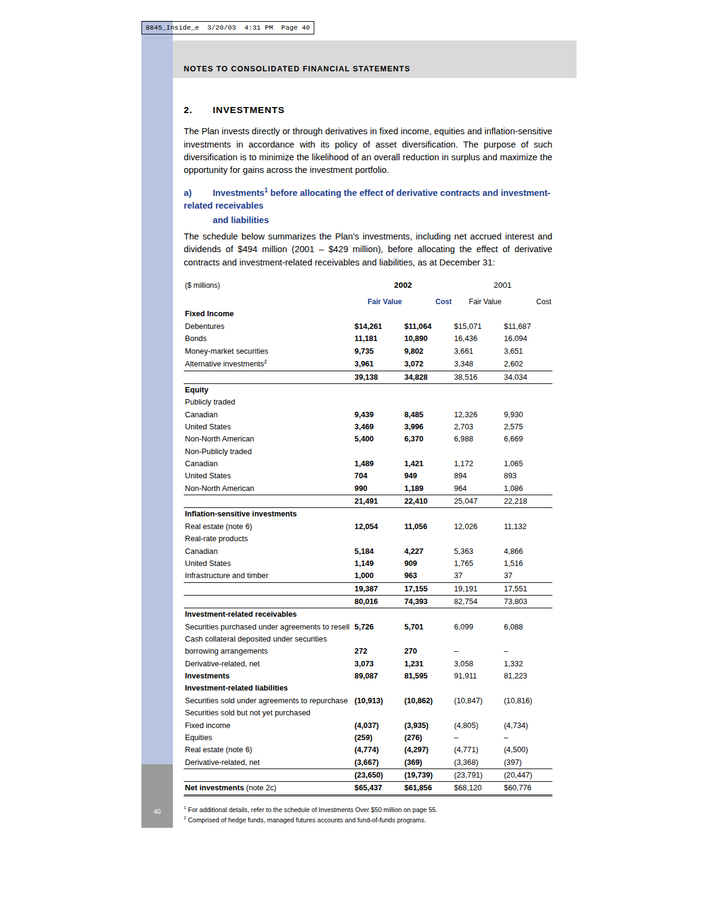8845_Inside_e 3/20/03 4:31 PM Page 40
40
NOTES TO CONSOLIDATED FINANCIAL STATEMENTS
2. INVESTMENTS
The Plan invests directly or through derivatives in fixed income, equities and inflation-sensitive investments in accordance with its policy of asset diversification. The purpose of such diversification is to minimize the likelihood of an overall reduction in surplus and maximize the opportunity for gains across the investment portfolio.
a) Investments1 before allocating the effect of derivative contracts and investment-related receivables
and liabilities
The schedule below summarizes the Plan’s investments, including net accrued interest and dividends of $494 million (2001 – $429 million), before allocating the effect of derivative contracts and investment-related receivables and liabilities, as at December 31:
| ($ millions) | 2002 | 2001 |
| | Fair Value | Cost | Fair Value | Cost |
| Fixed Income | | | | |
| Debentures | $14,261 | $11,064 | $15,071 | $11,687 |
| Bonds | 11,181 | 10,890 | 16,436 | 16,094 |
| Money-market securities | 9,735 | 9,802 | 3,661 | 3,651 |
| Alternative investments 2 | 3,961 | 3,072 | 3,348 | 2,602 |
| | 39,138 | 34,828 | 38,516 | 34,034 |
| Equity | | | | |
| Publicly traded | | | | |
| Canadian | 9,439 | 8,485 | 12,326 | 9,930 |
| United States | 3,469 | 3,996 | 2,703 | 2,575 |
| Non-North American | 5,400 | 6,370 | 6,988 | 6,669 |
| Non-Publicly traded | | | | |
| Canadian | 1,489 | 1,421 | 1,172 | 1,065 |
| United States | 704 | 949 | 894 | 893 |
| Non-North American | 990 | 1,189 | 964 | 1,086 |
| | 21,491 | 22,410 | 25,047 | 22,218 |
| Inflation-sensitive investments | | | | |
| Real estate (note 6) | 12,054 | 11,056 | 12,026 | 11,132 |
| Real-rate products | | | | |
| Canadian | 5,184 | 4,227 | 5,363 | 4,866 |
| United States | 1,149 | 909 | 1,765 | 1,516 |
| Infrastructure and timber | 1,000 | 963 | 37 | 37 |
| | 19,387 | 17,155 | 19,191 | 17,551 |
| | 80,016 | 74,393 | 82,754 | 73,803 |
| Investment-related receivables | | | | |
| Securities purchased under agreements to resell | 5,726 | 5,701 | 6,099 | 6,088 |
| Cash collateral deposited under securities | | | | |
| borrowing arrangements | 272 | 270 | – | – |
| Derivative-related, net | 3,073 | 1,231 | 3,058 | 1,332 |
| Investments | 89,087 | 81,595 | 91,911 | 81,223 |
| Investment-related liabilities | | | | |
| Securities sold under agreements to repurchase | (10,913) | (10,862) | (10,847) | (10,816) |
| Securities sold but not yet purchased | | | | |
| Fixed income | (4,037) | (3,935) | (4,805) | (4,734) |
| Equities | (259) | (276) | – | – |
| Real estate (note 6) | (4,774) | (4,297) | (4,771) | (4,500) |
| Derivative-related, net | (3,667) | (369) | (3,368) | (397) |
| | (23,650) | (19,739) | (23,791) | (20,447) |
| Net investments (note 2c) | $65,437 | $61,856 | $68,120 | $60,776 |
1 For additional details, refer to the schedule of Investments Over $50 million on page 55.
2 Comprised of hedge funds, managed futures accounts and fund-of-funds programs.